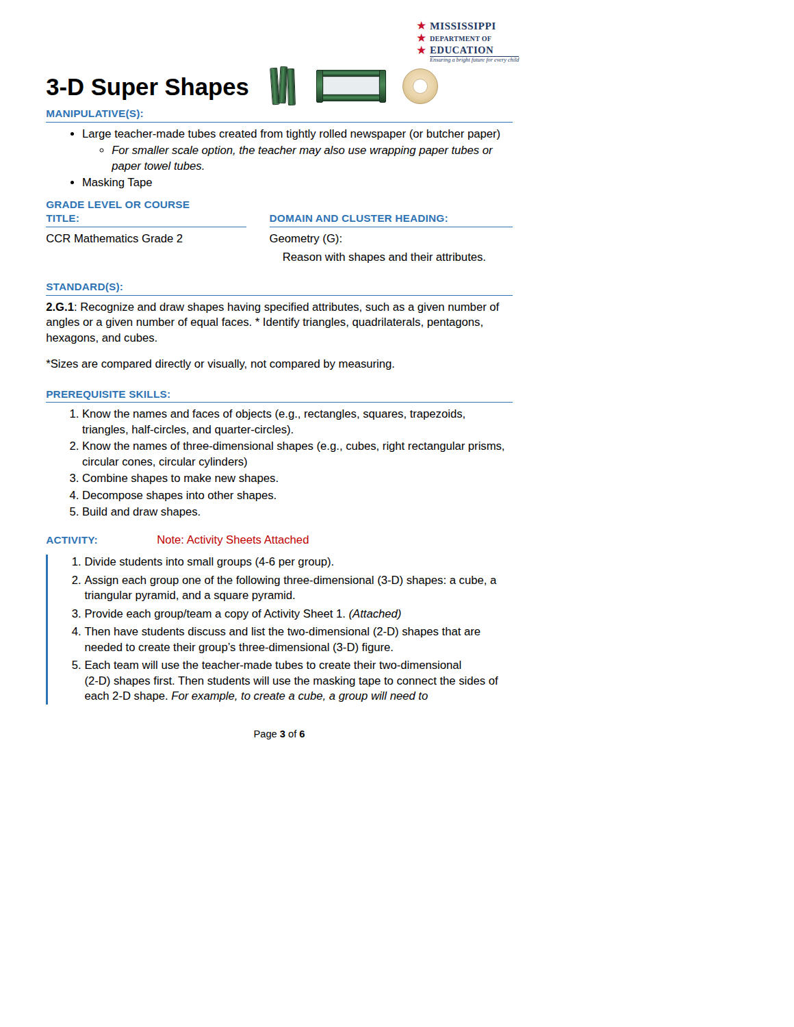★
★
★MISSISSIPPI
DEPARTMENT OF
EDUCATION
Ensuring a bright future for every child
3-D Super Shapes
MANIPULATIVE(S):
Large teacher-made tubes created from tightly rolled newspaper (or butcher paper)
For smaller scale option, the teacher may also use wrapping paper tubes or paper towel tubes.
Masking Tape
GRADE LEVEL OR COURSE TITLE:
CCR Mathematics Grade 2
DOMAIN AND CLUSTER HEADING:
Geometry (G):
Reason with shapes and their attributes.
STANDARD(S):
2.G.1: Recognize and draw shapes having specified attributes, such as a given number of angles or a given number of equal faces. * Identify triangles, quadrilaterals, pentagons, hexagons, and cubes.
*Sizes are compared directly or visually, not compared by measuring.
PREREQUISITE SKILLS:
Know the names and faces of objects (e.g., rectangles, squares, trapezoids, triangles, half-circles, and quarter-circles).
Know the names of three-dimensional shapes (e.g., cubes, right rectangular prisms, circular cones, circular cylinders)
Combine shapes to make new shapes.
Decompose shapes into other shapes.
Build and draw shapes.
ACTIVITY:
Note: Activity Sheets Attached
Divide students into small groups (4-6 per group).
Assign each group one of the following three-dimensional (3-D) shapes: a cube, a triangular pyramid, and a square pyramid.
Provide each group/team a copy of Activity Sheet 1. (Attached)
Then have students discuss and list the two-dimensional (2-D) shapes that are needed to create their group’s three-dimensional (3-D) figure.
Each team will use the teacher-made tubes to create their two-dimensional
(2-D) shapes first. Then students will use the masking tape to connect the sides of each 2-D shape. For example, to create a cube, a group will need to
Page 3 of 6